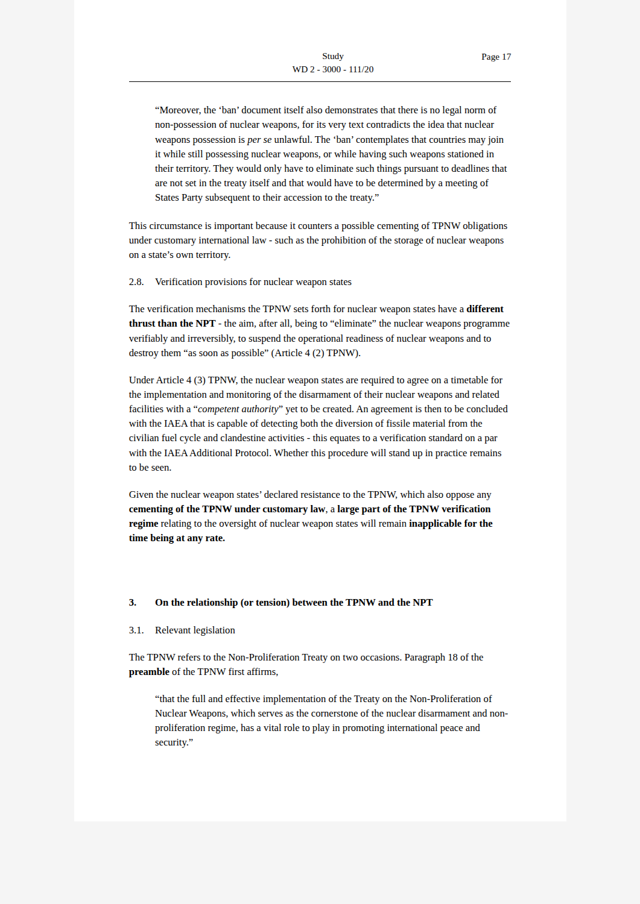Study
WD 2 - 3000 - 111/20
Page 17
“Moreover, the ‘ban’ document itself also demonstrates that there is no legal norm of non-possession of nuclear weapons, for its very text contradicts the idea that nuclear weapons possession is per se unlawful. The ‘ban’ contemplates that countries may join it while still possessing nuclear weapons, or while having such weapons stationed in their territory. They would only have to eliminate such things pursuant to deadlines that are not set in the treaty itself and that would have to be determined by a meeting of States Party subsequent to their accession to the treaty.”
This circumstance is important because it counters a possible cementing of TPNW obligations under customary international law - such as the prohibition of the storage of nuclear weapons on a state’s own territory.
2.8. Verification provisions for nuclear weapon states
The verification mechanisms the TPNW sets forth for nuclear weapon states have a different thrust than the NPT - the aim, after all, being to “eliminate” the nuclear weapons programme verifiably and irreversibly, to suspend the operational readiness of nuclear weapons and to destroy them “as soon as possible” (Article 4 (2) TPNW).
Under Article 4 (3) TPNW, the nuclear weapon states are required to agree on a timetable for the implementation and monitoring of the disarmament of their nuclear weapons and related facilities with a “competent authority” yet to be created. An agreement is then to be concluded with the IAEA that is capable of detecting both the diversion of fissile material from the civilian fuel cycle and clandestine activities - this equates to a verification standard on a par with the IAEA Additional Protocol. Whether this procedure will stand up in practice remains to be seen.
Given the nuclear weapon states’ declared resistance to the TPNW, which also oppose any cementing of the TPNW under customary law, a large part of the TPNW verification regime relating to the oversight of nuclear weapon states will remain inapplicable for the time being at any rate.
3. On the relationship (or tension) between the TPNW and the NPT
3.1. Relevant legislation
The TPNW refers to the Non-Proliferation Treaty on two occasions. Paragraph 18 of the preamble of the TPNW first affirms,
“that the full and effective implementation of the Treaty on the Non-Proliferation of Nuclear Weapons, which serves as the cornerstone of the nuclear disarmament and non-proliferation regime, has a vital role to play in promoting international peace and security.”